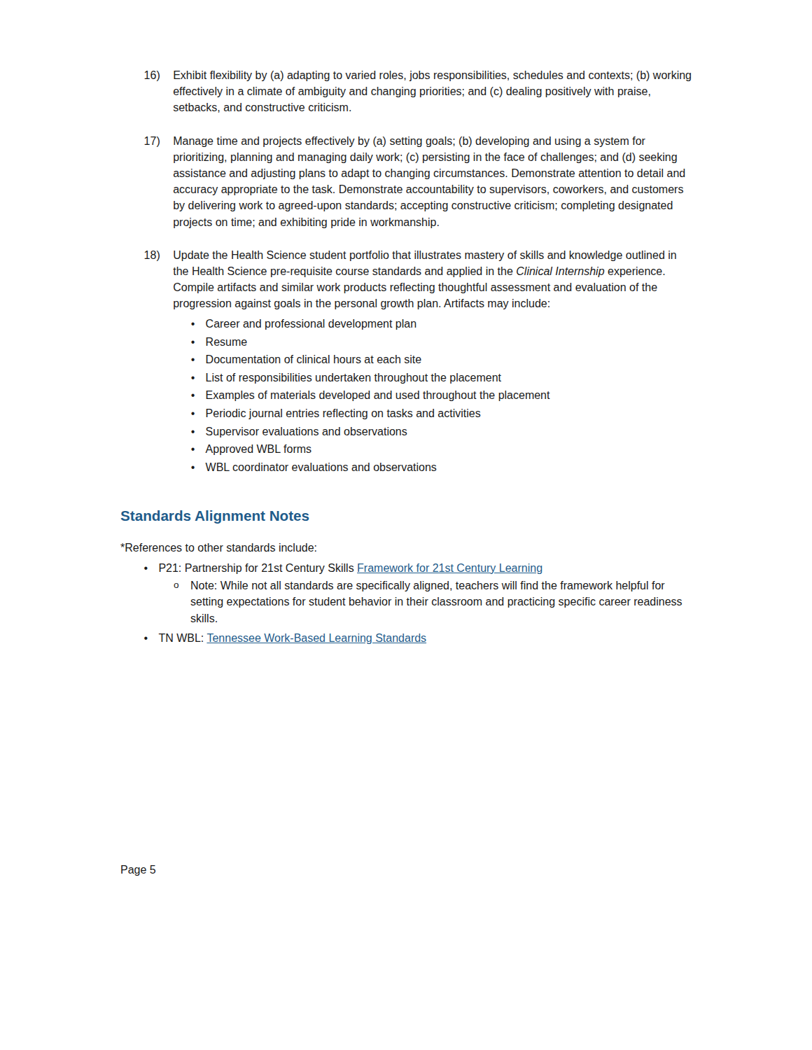16) Exhibit flexibility by (a) adapting to varied roles, jobs responsibilities, schedules and contexts; (b) working effectively in a climate of ambiguity and changing priorities; and (c) dealing positively with praise, setbacks, and constructive criticism.
17) Manage time and projects effectively by (a) setting goals; (b) developing and using a system for prioritizing, planning and managing daily work; (c) persisting in the face of challenges; and (d) seeking assistance and adjusting plans to adapt to changing circumstances. Demonstrate attention to detail and accuracy appropriate to the task. Demonstrate accountability to supervisors, coworkers, and customers by delivering work to agreed-upon standards; accepting constructive criticism; completing designated projects on time; and exhibiting pride in workmanship.
18) Update the Health Science student portfolio that illustrates mastery of skills and knowledge outlined in the Health Science pre-requisite course standards and applied in the Clinical Internship experience. Compile artifacts and similar work products reflecting thoughtful assessment and evaluation of the progression against goals in the personal growth plan. Artifacts may include:
Career and professional development plan
Resume
Documentation of clinical hours at each site
List of responsibilities undertaken throughout the placement
Examples of materials developed and used throughout the placement
Periodic journal entries reflecting on tasks and activities
Supervisor evaluations and observations
Approved WBL forms
WBL coordinator evaluations and observations
Standards Alignment Notes
*References to other standards include:
P21: Partnership for 21st Century Skills Framework for 21st Century Learning
Note: While not all standards are specifically aligned, teachers will find the framework helpful for setting expectations for student behavior in their classroom and practicing specific career readiness skills.
TN WBL: Tennessee Work-Based Learning Standards
Page 5